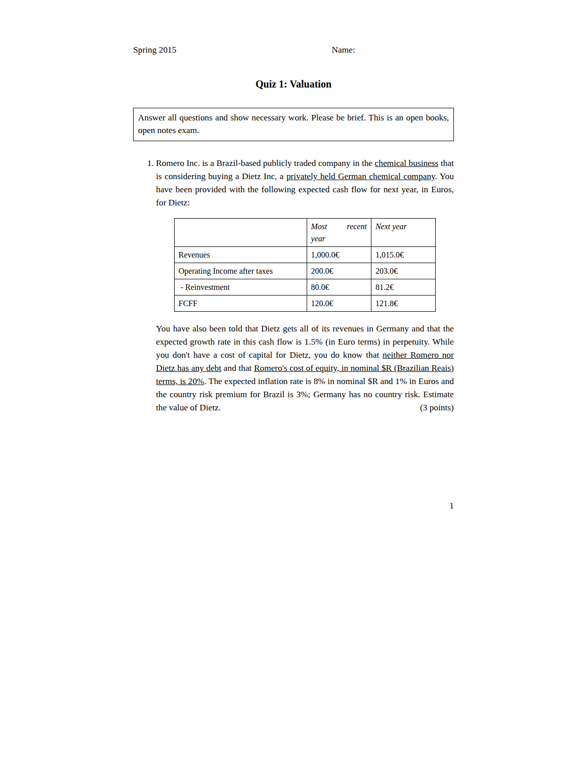Spring 2015 Name:
Quiz 1: Valuation
Answer all questions and show necessary work. Please be brief. This is an open books, open notes exam.
Romero Inc. is a Brazil-based publicly traded company in the chemical business that is considering buying a Dietz Inc, a privately held German chemical company. You have been provided with the following expected cash flow for next year, in Euros, for Dietz:
| | Most recent year | Next year |
| Revenues | 1,000.0€ | 1,015.0€ |
| Operating Income after taxes | 200.0€ | 203.0€ |
| - Reinvestment | 80.0€ | 81.2€ |
| FCFF | 120.0€ | 121.8€ |
You have also been told that Dietz gets all of its revenues in Germany and that the expected growth rate in this cash flow is 1.5% (in Euro terms) in perpetuity. While you don't have a cost of capital for Dietz, you do know that neither Romero nor Dietz has any debt and that Romero's cost of equity, in nominal $R (Brazilian Reais) terms, is 20%. The expected inflation rate is 8% in nominal $R and 1% in Euros and the country risk premium for Brazil is 3%; Germany has no country risk. Estimate the value of Dietz. (3 points)
1